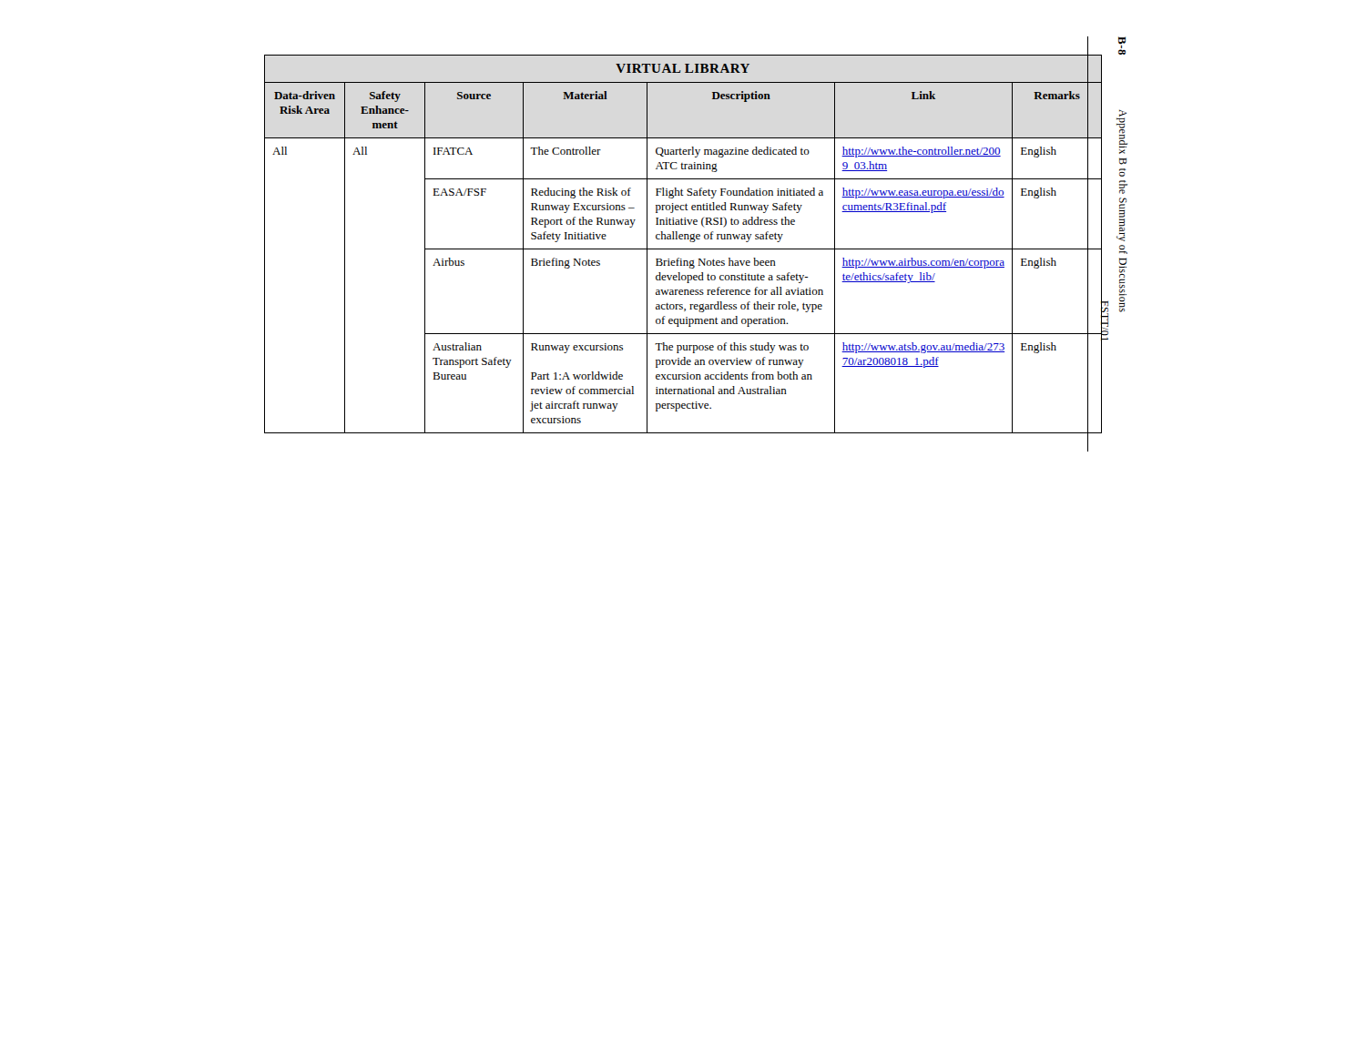B-8
Appendix B to the Summary of Discussions
FSTT/01
| VIRTUAL LIBRARY |
| Data-driven Risk Area | Safety Enhance- ment | Source | Material | Description | Link | Remarks |
| All | All | IFATCA | The Controller | Quarterly magazine dedicated to ATC training | http://www.the-controller.net/2009_03.htm | English |
| EASA/FSF | Reducing the Risk of Runway Excursions – Report of the Runway Safety Initiative | Flight Safety Foundation initiated a project entitled Runway Safety Initiative (RSI) to address the challenge of runway safety | http://www.easa.europa.eu/essi/documents/R3Efinal.pdf | English |
| Airbus | Briefing Notes | Briefing Notes have been developed to constitute a safety-awareness reference for all aviation actors, regardless of their role, type of equipment and operation. | http://www.airbus.com/en/corporate/ethics/safety_lib/ | English |
| Australian Transport Safety Bureau | Runway excursions Part 1:A worldwide review of commercial jet aircraft runway excursions | The purpose of this study was to provide an overview of runway excursion accidents from both an international and Australian perspective. | http://www.atsb.gov.au/media/27370/ar2008018_1.pdf | English |